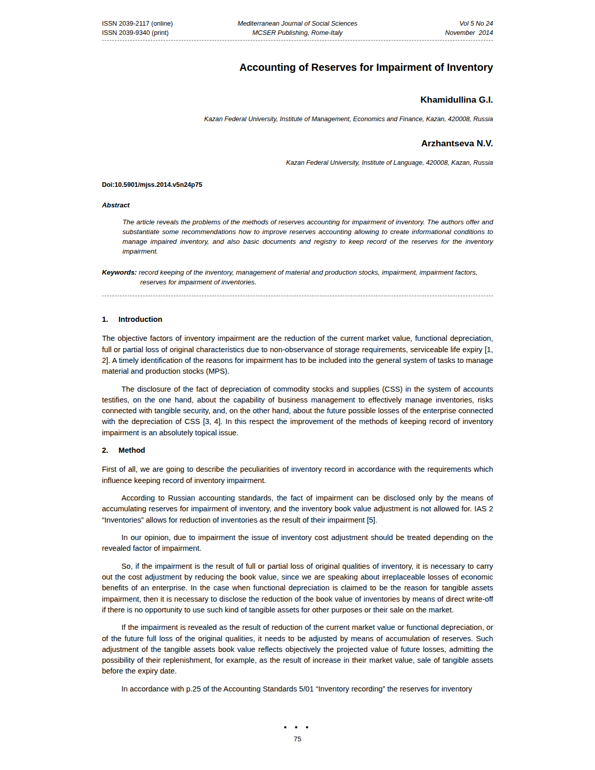| ISSN 2039-2117 (online) ISSN 2039-9340 (print) | Mediterranean Journal of Social Sciences MCSER Publishing, Rome-Italy | Vol 5 No 24 November 2014 |
Accounting of Reserves for Impairment of Inventory
Khamidullina G.I.
Kazan Federal University, Institute of Management, Economics and Finance, Kazan, 420008, Russia
Arzhantseva N.V.
Kazan Federal University, Institute of Language, 420008, Kazan, Russia
Doi:10.5901/mjss.2014.v5n24p75
Abstract
The article reveals the problems of the methods of reserves accounting for impairment of inventory. The authors offer and substantiate some recommendations how to improve reserves accounting allowing to create informational conditions to manage impaired inventory, and also basic documents and registry to keep record of the reserves for the inventory impairment.
Keywords: record keeping of the inventory, management of material and production stocks, impairment, impairment factors, reserves for impairment of inventories.
1. Introduction
The objective factors of inventory impairment are the reduction of the current market value, functional depreciation, full or partial loss of original characteristics due to non-observance of storage requirements, serviceable life expiry [1, 2]. A timely identification of the reasons for impairment has to be included into the general system of tasks to manage material and production stocks (MPS).
The disclosure of the fact of depreciation of commodity stocks and supplies (CSS) in the system of accounts testifies, on the one hand, about the capability of business management to effectively manage inventories, risks connected with tangible security, and, on the other hand, about the future possible losses of the enterprise connected with the depreciation of CSS [3, 4]. In this respect the improvement of the methods of keeping record of inventory impairment is an absolutely topical issue.
2. Method
First of all, we are going to describe the peculiarities of inventory record in accordance with the requirements which influence keeping record of inventory impairment.
According to Russian accounting standards, the fact of impairment can be disclosed only by the means of accumulating reserves for impairment of inventory, and the inventory book value adjustment is not allowed for. IAS 2 “Inventories” allows for reduction of inventories as the result of their impairment [5].
In our opinion, due to impairment the issue of inventory cost adjustment should be treated depending on the revealed factor of impairment.
So, if the impairment is the result of full or partial loss of original qualities of inventory, it is necessary to carry out the cost adjustment by reducing the book value, since we are speaking about irreplaceable losses of economic benefits of an enterprise. In the case when functional depreciation is claimed to be the reason for tangible assets impairment, then it is necessary to disclose the reduction of the book value of inventories by means of direct write-off if there is no opportunity to use such kind of tangible assets for other purposes or their sale on the market.
If the impairment is revealed as the result of reduction of the current market value or functional depreciation, or of the future full loss of the original qualities, it needs to be adjusted by means of accumulation of reserves. Such adjustment of the tangible assets book value reflects objectively the projected value of future losses, admitting the possibility of their replenishment, for example, as the result of increase in their market value, sale of tangible assets before the expiry date.
In accordance with p.25 of the Accounting Standards 5/01 “Inventory recording” the reserves for inventory
• • •
75